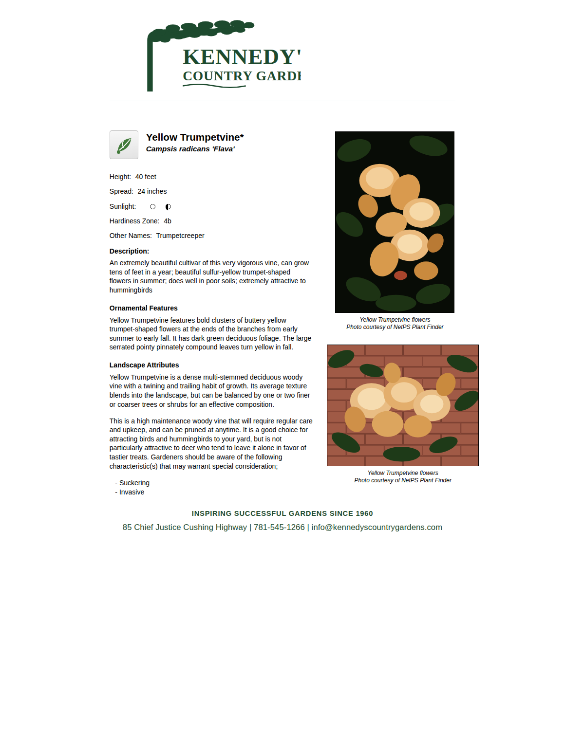Yellow Trumpetvine*
Campsis radicans 'Flava'
Height: 40 feet
Spread: 24 inches
Sunlight:
Hardiness Zone: 4b
Other Names: Trumpetcreeper
Description:
An extremely beautiful cultivar of this very vigorous vine, can grow tens of feet in a year; beautiful sulfur-yellow trumpet-shaped flowers in summer; does well in poor soils; extremely attractive to hummingbirds
Ornamental Features
Yellow Trumpetvine features bold clusters of buttery yellow trumpet-shaped flowers at the ends of the branches from early summer to early fall. It has dark green deciduous foliage. The large serrated pointy pinnately compound leaves turn yellow in fall.
Landscape Attributes
Yellow Trumpetvine is a dense multi-stemmed deciduous woody vine with a twining and trailing habit of growth. Its average texture blends into the landscape, but can be balanced by one or two finer or coarser trees or shrubs for an effective composition.
This is a high maintenance woody vine that will require regular care and upkeep, and can be pruned at anytime. It is a good choice for attracting birds and hummingbirds to your yard, but is not particularly attractive to deer who tend to leave it alone in favor of tastier treats. Gardeners should be aware of the following characteristic(s) that may warrant special consideration;
Suckering
Invasive
Yellow Trumpetvine flowers
Photo courtesy of NetPS Plant Finder
Yellow Trumpetvine flowers
Photo courtesy of NetPS Plant Finder
INSPIRING SUCCESSFUL GARDENS SINCE 1960
85 Chief Justice Cushing Highway | 781-545-1266 | info@kennedyscountrygardens.com